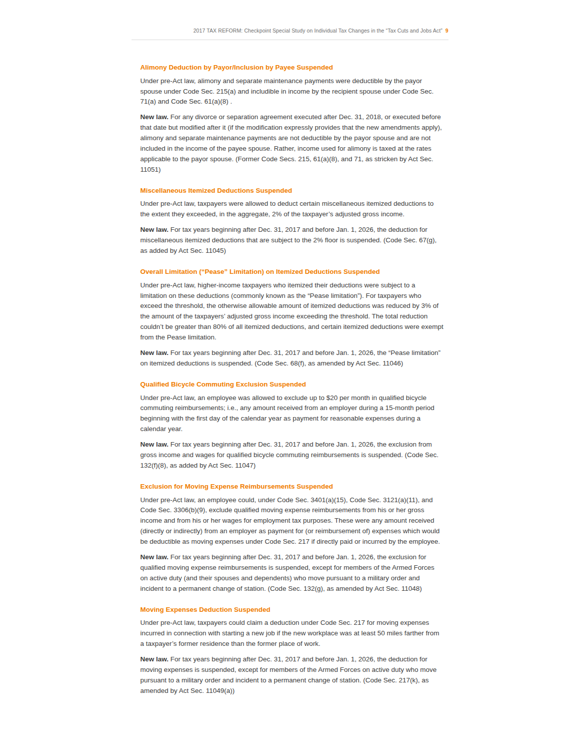2017 TAX REFORM: Checkpoint Special Study on Individual Tax Changes in the “Tax Cuts and Jobs Act”9
Alimony Deduction by Payor/Inclusion by Payee Suspended
Under pre-Act law, alimony and separate maintenance payments were deductible by the payor spouse under Code Sec. 215(a) and includible in income by the recipient spouse under Code Sec. 71(a) and Code Sec. 61(a)(8) .
New law. For any divorce or separation agreement executed after Dec. 31, 2018, or executed before that date but modified after it (if the modification expressly provides that the new amendments apply), alimony and separate maintenance payments are not deductible by the payor spouse and are not included in the income of the payee spouse. Rather, income used for alimony is taxed at the rates applicable to the payor spouse. (Former Code Secs. 215, 61(a)(8), and 71, as stricken by Act Sec. 11051)
Miscellaneous Itemized Deductions Suspended
Under pre-Act law, taxpayers were allowed to deduct certain miscellaneous itemized deductions to the extent they exceeded, in the aggregate, 2% of the taxpayer’s adjusted gross income.
New law. For tax years beginning after Dec. 31, 2017 and before Jan. 1, 2026, the deduction for miscellaneous itemized deductions that are subject to the 2% floor is suspended. (Code Sec. 67(g), as added by Act Sec. 11045)
Overall Limitation (“Pease” Limitation) on Itemized Deductions Suspended
Under pre-Act law, higher-income taxpayers who itemized their deductions were subject to a limitation on these deductions (commonly known as the “Pease limitation”). For taxpayers who exceed the threshold, the otherwise allowable amount of itemized deductions was reduced by 3% of the amount of the taxpayers’ adjusted gross income exceeding the threshold. The total reduction couldn’t be greater than 80% of all itemized deductions, and certain itemized deductions were exempt from the Pease limitation.
New law. For tax years beginning after Dec. 31, 2017 and before Jan. 1, 2026, the “Pease limitation” on itemized deductions is suspended. (Code Sec. 68(f), as amended by Act Sec. 11046)
Qualified Bicycle Commuting Exclusion Suspended
Under pre-Act law, an employee was allowed to exclude up to $20 per month in qualified bicycle commuting reimbursements; i.e., any amount received from an employer during a 15-month period beginning with the first day of the calendar year as payment for reasonable expenses during a calendar year.
New law. For tax years beginning after Dec. 31, 2017 and before Jan. 1, 2026, the exclusion from gross income and wages for qualified bicycle commuting reimbursements is suspended. (Code Sec. 132(f)(8), as added by Act Sec. 11047)
Exclusion for Moving Expense Reimbursements Suspended
Under pre-Act law, an employee could, under Code Sec. 3401(a)(15), Code Sec. 3121(a)(11), and Code Sec. 3306(b)(9), exclude qualified moving expense reimbursements from his or her gross income and from his or her wages for employment tax purposes. These were any amount received (directly or indirectly) from an employer as payment for (or reimbursement of) expenses which would be deductible as moving expenses under Code Sec. 217 if directly paid or incurred by the employee.
New law. For tax years beginning after Dec. 31, 2017 and before Jan. 1, 2026, the exclusion for qualified moving expense reimbursements is suspended, except for members of the Armed Forces on active duty (and their spouses and dependents) who move pursuant to a military order and incident to a permanent change of station. (Code Sec. 132(g), as amended by Act Sec. 11048)
Moving Expenses Deduction Suspended
Under pre-Act law, taxpayers could claim a deduction under Code Sec. 217 for moving expenses incurred in connection with starting a new job if the new workplace was at least 50 miles farther from a taxpayer’s former residence than the former place of work.
New law. For tax years beginning after Dec. 31, 2017 and before Jan. 1, 2026, the deduction for moving expenses is suspended, except for members of the Armed Forces on active duty who move pursuant to a military order and incident to a permanent change of station. (Code Sec. 217(k), as amended by Act Sec. 11049(a))